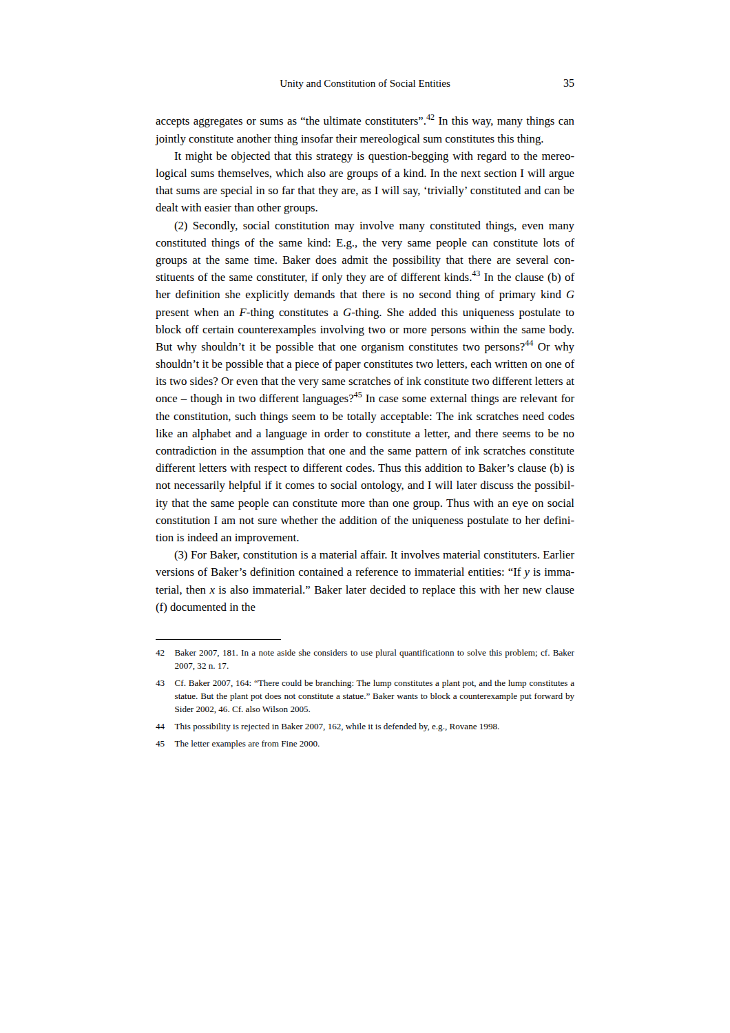Unity and Constitution of Social Entities 35
accepts aggregates or sums as “the ultimate constituters”.42 In this way, many things can jointly constitute another thing insofar their mereological sum constitutes this thing.
It might be objected that this strategy is question-begging with regard to the mereological sums themselves, which also are groups of a kind. In the next section I will argue that sums are special in so far that they are, as I will say, ‘trivially’ constituted and can be dealt with easier than other groups.
(2) Secondly, social constitution may involve many constituted things, even many constituted things of the same kind: E.g., the very same people can constitute lots of groups at the same time. Baker does admit the possibility that there are several constituents of the same constituter, if only they are of different kinds.43 In the clause (b) of her definition she explicitly demands that there is no second thing of primary kind G present when an F-thing constitutes a G-thing. She added this uniqueness postulate to block off certain counterexamples involving two or more persons within the same body. But why shouldn’t it be possible that one organism constitutes two persons?44 Or why shouldn’t it be possible that a piece of paper constitutes two letters, each written on one of its two sides? Or even that the very same scratches of ink constitute two different letters at once – though in two different languages?45 In case some external things are relevant for the constitution, such things seem to be totally acceptable: The ink scratches need codes like an alphabet and a language in order to constitute a letter, and there seems to be no contradiction in the assumption that one and the same pattern of ink scratches constitute different letters with respect to different codes. Thus this addition to Baker’s clause (b) is not necessarily helpful if it comes to social ontology, and I will later discuss the possibility that the same people can constitute more than one group. Thus with an eye on social constitution I am not sure whether the addition of the uniqueness postulate to her definition is indeed an improvement.
(3) For Baker, constitution is a material affair. It involves material constituters. Earlier versions of Baker’s definition contained a reference to immaterial entities: “If y is immaterial, then x is also immaterial.” Baker later decided to replace this with her new clause (f) documented in the
42 Baker 2007, 181. In a note aside she considers to use plural quantificationn to solve this problem; cf. Baker 2007, 32 n. 17.
43 Cf. Baker 2007, 164: “There could be branching: The lump constitutes a plant pot, and the lump constitutes a statue. But the plant pot does not constitute a statue.” Baker wants to block a counterexample put forward by Sider 2002, 46. Cf. also Wilson 2005.
44 This possibility is rejected in Baker 2007, 162, while it is defended by, e.g., Rovane 1998.
45 The letter examples are from Fine 2000.